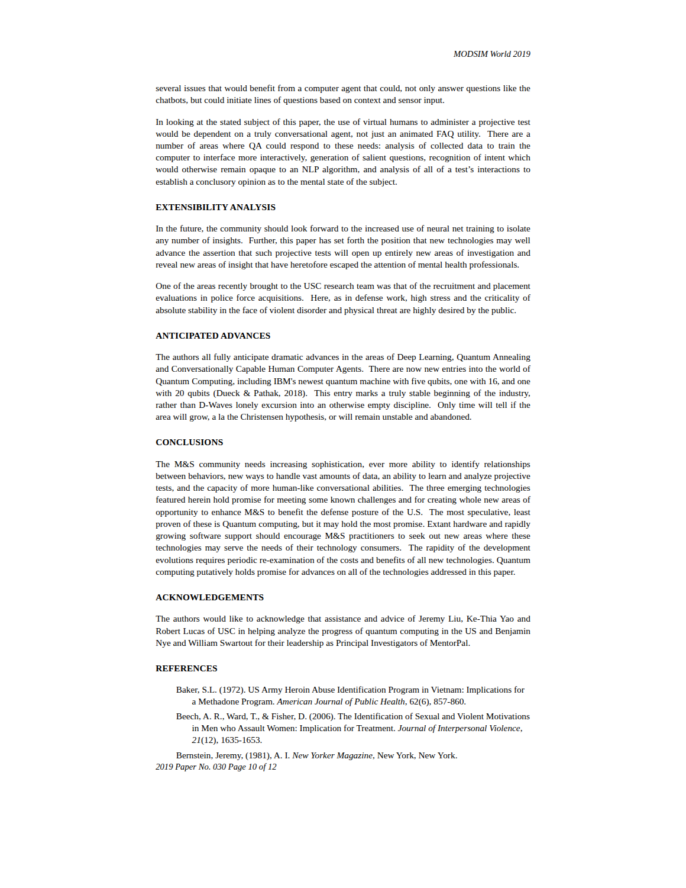MODSIM World 2019
several issues that would benefit from a computer agent that could, not only answer questions like the chatbots, but could initiate lines of questions based on context and sensor input.
In looking at the stated subject of this paper, the use of virtual humans to administer a projective test would be dependent on a truly conversational agent, not just an animated FAQ utility. There are a number of areas where QA could respond to these needs: analysis of collected data to train the computer to interface more interactively, generation of salient questions, recognition of intent which would otherwise remain opaque to an NLP algorithm, and analysis of all of a test’s interactions to establish a conclusory opinion as to the mental state of the subject.
Extensibility Analysis
In the future, the community should look forward to the increased use of neural net training to isolate any number of insights. Further, this paper has set forth the position that new technologies may well advance the assertion that such projective tests will open up entirely new areas of investigation and reveal new areas of insight that have heretofore escaped the attention of mental health professionals.
One of the areas recently brought to the USC research team was that of the recruitment and placement evaluations in police force acquisitions. Here, as in defense work, high stress and the criticality of absolute stability in the face of violent disorder and physical threat are highly desired by the public.
Anticipated Advances
The authors all fully anticipate dramatic advances in the areas of Deep Learning, Quantum Annealing and Conversationally Capable Human Computer Agents. There are now new entries into the world of Quantum Computing, including IBM's newest quantum machine with five qubits, one with 16, and one with 20 qubits (Dueck & Pathak, 2018). This entry marks a truly stable beginning of the industry, rather than D-Waves lonely excursion into an otherwise empty discipline. Only time will tell if the area will grow, a la the Christensen hypothesis, or will remain unstable and abandoned.
Conclusions
The M&S community needs increasing sophistication, ever more ability to identify relationships between behaviors, new ways to handle vast amounts of data, an ability to learn and analyze projective tests, and the capacity of more human-like conversational abilities. The three emerging technologies featured herein hold promise for meeting some known challenges and for creating whole new areas of opportunity to enhance M&S to benefit the defense posture of the U.S. The most speculative, least proven of these is Quantum computing, but it may hold the most promise. Extant hardware and rapidly growing software support should encourage M&S practitioners to seek out new areas where these technologies may serve the needs of their technology consumers. The rapidity of the development evolutions requires periodic re-examination of the costs and benefits of all new technologies. Quantum computing putatively holds promise for advances on all of the technologies addressed in this paper.
Acknowledgements
The authors would like to acknowledge that assistance and advice of Jeremy Liu, Ke-Thia Yao and Robert Lucas of USC in helping analyze the progress of quantum computing in the US and Benjamin Nye and William Swartout for their leadership as Principal Investigators of MentorPal.
References
Baker, S.L. (1972). US Army Heroin Abuse Identification Program in Vietnam: Implications for a Methadone Program. American Journal of Public Health, 62(6), 857-860.
Beech, A. R., Ward, T., & Fisher, D. (2006). The Identification of Sexual and Violent Motivations in Men who Assault Women: Implication for Treatment. Journal of Interpersonal Violence, 21(12), 1635-1653.
Bernstein, Jeremy, (1981), A. I. New Yorker Magazine, New York, New York.
2019 Paper No. 030 Page 10 of 12